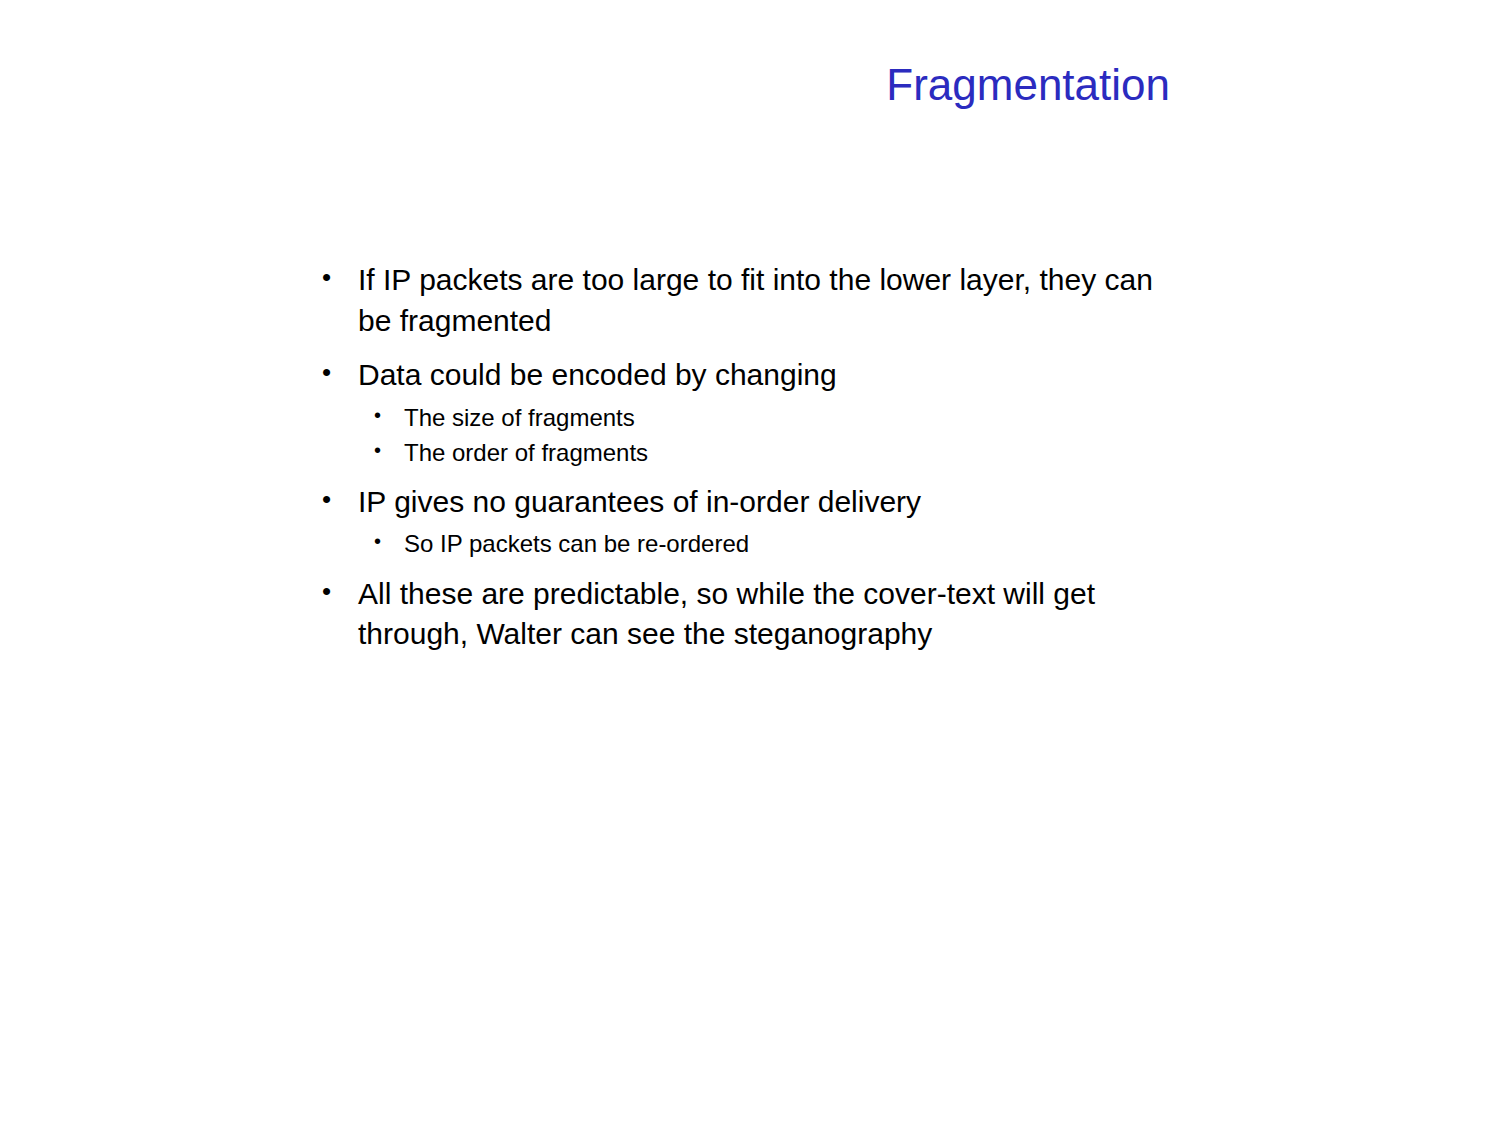Fragmentation
If IP packets are too large to fit into the lower layer, they can be fragmented
Data could be encoded by changing
The size of fragments
The order of fragments
IP gives no guarantees of in-order delivery
So IP packets can be re-ordered
All these are predictable, so while the cover-text will get through, Walter can see the steganography